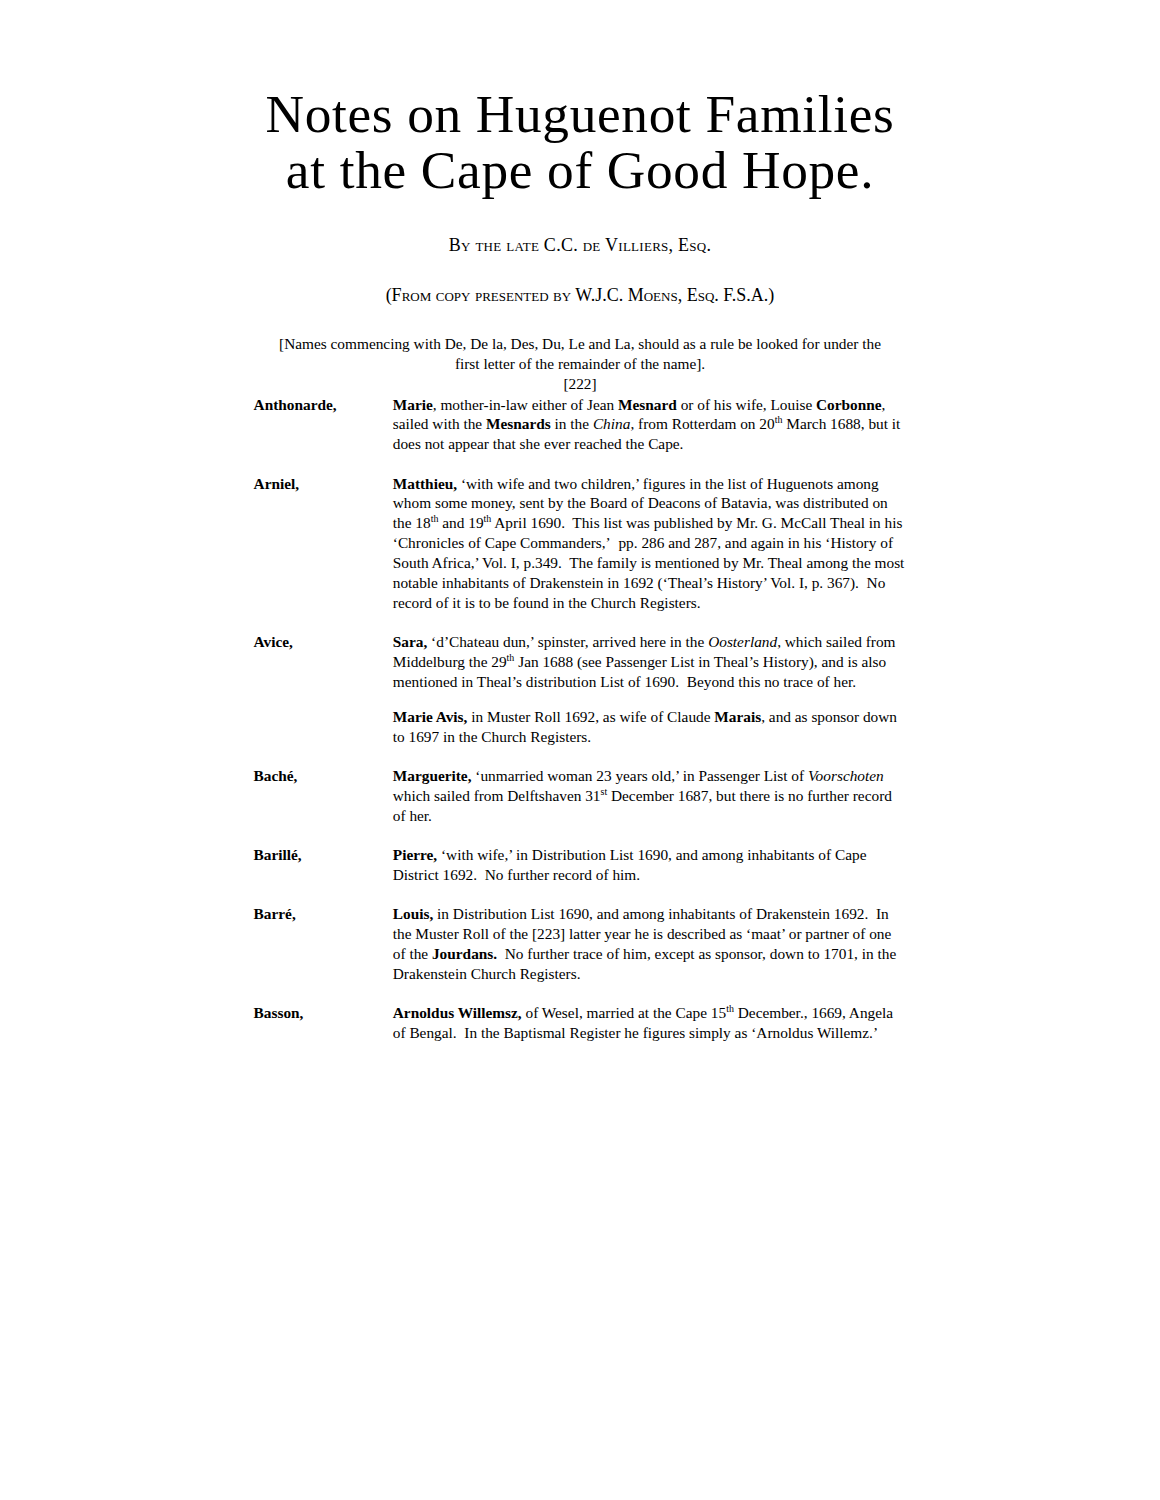Notes on Huguenot Families at the Cape of Good Hope.
By the late C.C. de Villiers, Esq.
(From copy presented by W.J.C. Moens, Esq. F.S.A.)
[Names commencing with De, De la, Des, Du, Le and La, should as a rule be looked for under the first letter of the remainder of the name].
[222]
| Anthonarde, | Marie , mother-in-law either of Jean Mesnard or of his wife, Louise Corbonne , sailed with the Mesnards in the China , from Rotterdam on 20 th March 1688, but it does not appear that she ever reached the Cape. |
| Arniel, | Matthieu, ‘with wife and two children,’ figures in the list of Huguenots among whom some money, sent by the Board of Deacons of Batavia, was distributed on the 18 th and 19 th April 1690. This list was published by Mr. G. McCall Theal in his ‘Chronicles of Cape Commanders,’ pp. 286 and 287, and again in his ‘History of South Africa,’ Vol. I, p.349. The family is mentioned by Mr. Theal among the most notable inhabitants of Drakenstein in 1692 (‘Theal’s History’ Vol. I, p. 367). No record of it is to be found in the Church Registers. |
| Avice, | Sara, ‘d’Chateau dun,’ spinster, arrived here in the Oosterland , which sailed from Middelburg the 29 th Jan 1688 (see Passenger List in Theal’s History), and is also mentioned in Theal’s distribution List of 1690. Beyond this no trace of her. Marie Avis, in Muster Roll 1692, as wife of Claude Marais , and as sponsor down to 1697 in the Church Registers. |
| Baché, | Marguerite, ‘unmarried woman 23 years old,’ in Passenger List of Voorschoten which sailed from Delftshaven 31 st December 1687, but there is no further record of her. |
| Barillé, | Pierre, ‘with wife,’ in Distribution List 1690, and among inhabitants of Cape District 1692. No further record of him. |
| Barré, | Louis, in Distribution List 1690, and among inhabitants of Drakenstein 1692. In the Muster Roll of the [223] latter year he is described as ‘maat’ or partner of one of the Jourdans. No further trace of him, except as sponsor, down to 1701, in the Drakenstein Church Registers. |
| Basson, | Arnoldus Willemsz, of Wesel, married at the Cape 15 th December., 1669, Angela of Bengal. In the Baptismal Register he figures simply as ‘Arnoldus Willemz.’ |